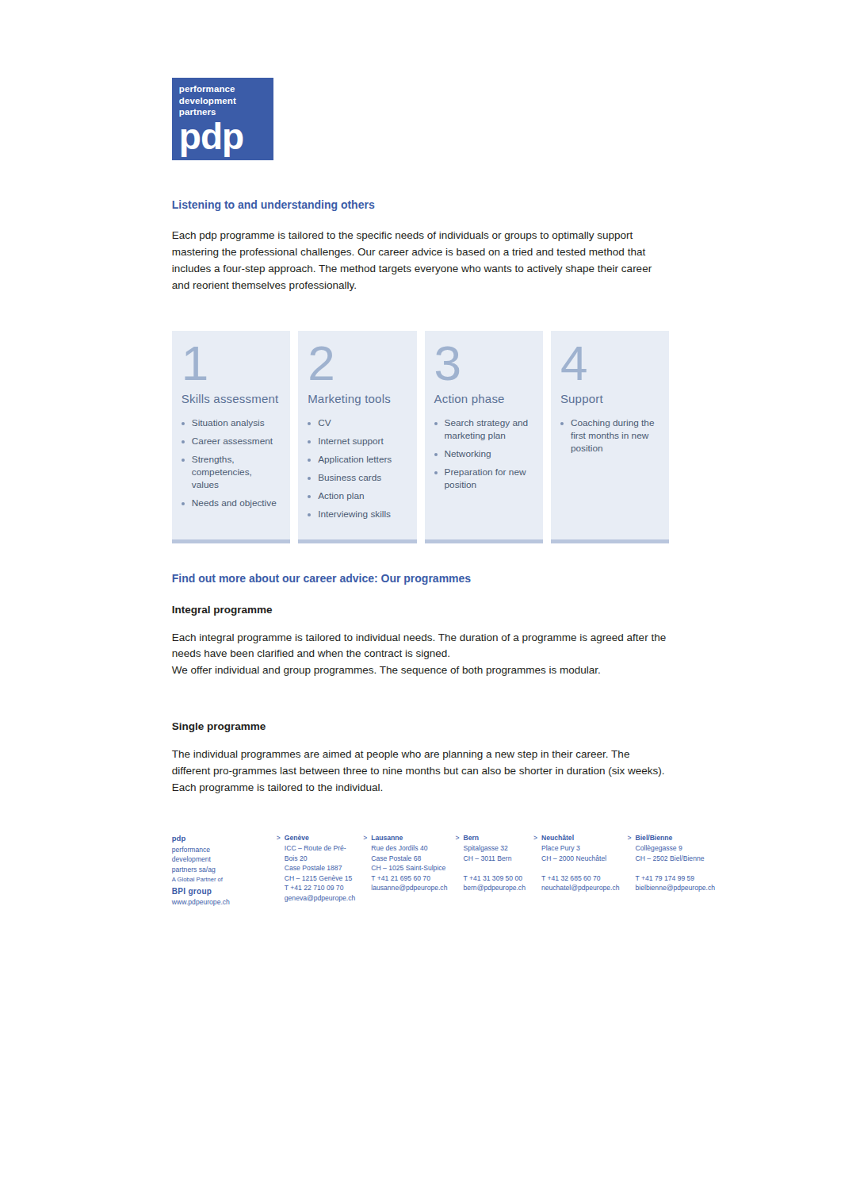performance
development
partners
pdp
Listening to and understanding others
Each pdp programme is tailored to the specific needs of individuals or groups to optimally support mastering the professional challenges. Our career advice is based on a tried and tested method that includes a four-step approach. The method targets everyone who wants to actively shape their career and reorient themselves professionally.
1
Skills assessment
Situation analysis
Career assessment
Strengths, competencies, values
Needs and objective
2
Marketing tools
CV
Internet support
Application letters
Business cards
Action plan
Interviewing skills
3
Action phase
Search strategy and marketing plan
Networking
Preparation for new position
4
Support
Coaching during the first months in new position
Find out more about our career advice: Our programmes
Integral programme
Each integral programme is tailored to individual needs. The duration of a programme is agreed after the needs have been clarified and when the contract is signed.
We offer individual and group programmes. The sequence of both programmes is modular.
Single programme
The individual programmes are aimed at people who are planning a new step in their career. The different pro-grammes last between three to nine months but can also be shorter in duration (six weeks). Each programme is tailored to the individual.
pdp
performance development partners sa/ag A Global Partner of
BPI group
www.pdpeurope.ch
Genève
ICC – Route de Pré-Bois 20 Case Postale 1887 CH – 1215 Genève 15 T +41 22 710 09 70 geneva@pdpeurope.ch
Lausanne
Rue des Jordils 40 Case Postale 68 CH – 1025 Saint-Sulpice T +41 21 695 60 70 lausanne@pdpeurope.ch
Bern
Spitalgasse 32 CH – 3011 Bern T +41 31 309 50 00 bern@pdpeurope.ch
Neuchâtel
Place Pury 3 CH – 2000 Neuchâtel T +41 32 685 60 70 neuchatel@pdpeurope.ch
Biel/Bienne
Collègegasse 9 CH – 2502 Biel/Bienne T +41 79 174 99 59 bielbienne@pdpeurope.ch